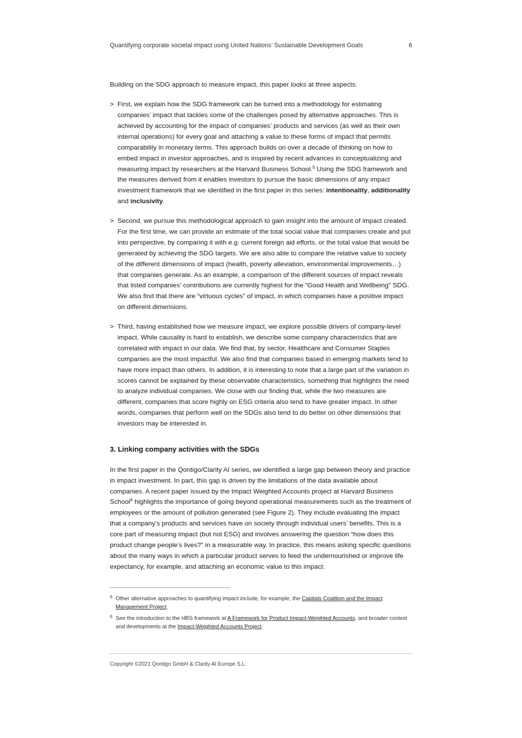Quantifying corporate societal impact using United Nations’ Sustainable Development Goals 6
Building on the SDG approach to measure impact, this paper looks at three aspects:
First, we explain how the SDG framework can be turned into a methodology for estimating companies’ impact that tackles some of the challenges posed by alternative approaches. This is achieved by accounting for the impact of companies’ products and services (as well as their own internal operations) for every goal and attaching a value to these forms of impact that permits comparability in monetary terms. This approach builds on over a decade of thinking on how to embed impact in investor approaches, and is inspired by recent advances in conceptualizing and measuring impact by researchers at the Harvard Business School.5 Using the SDG framework and the measures derived from it enables investors to pursue the basic dimensions of any impact investment framework that we identified in the first paper in this series: intentionality, additionality and inclusivity.
Second, we pursue this methodological approach to gain insight into the amount of impact created. For the first time, we can provide an estimate of the total social value that companies create and put into perspective, by comparing it with e.g. current foreign aid efforts, or the total value that would be generated by achieving the SDG targets. We are also able to compare the relative value to society of the different dimensions of impact (health, poverty alleviation, environmental improvements…) that companies generate. As an example, a comparison of the different sources of impact reveals that listed companies’ contributions are currently highest for the “Good Health and Wellbeing" SDG. We also find that there are “virtuous cycles” of impact, in which companies have a positive impact on different dimensions.
Third, having established how we measure impact, we explore possible drivers of company-level impact. While causality is hard to establish, we describe some company characteristics that are correlated with impact in our data. We find that, by sector, Healthcare and Consumer Staples companies are the most impactful. We also find that companies based in emerging markets tend to have more impact than others. In addition, it is interesting to note that a large part of the variation in scores cannot be explained by these observable characteristics, something that highlights the need to analyze individual companies. We close with our finding that, while the two measures are different, companies that score highly on ESG criteria also tend to have greater impact. In other words, companies that perform well on the SDGs also tend to do better on other dimensions that investors may be interested in.
3. Linking company activities with the SDGs
In the first paper in the Qontigo/Clarity AI series, we identified a large gap between theory and practice in impact investment. In part, this gap is driven by the limitations of the data available about companies. A recent paper issued by the Impact Weighted Accounts project at Harvard Business School6 highlights the importance of going beyond operational measurements such as the treatment of employees or the amount of pollution generated (see Figure 2). They include evaluating the impact that a company’s products and services have on society through individual users’ benefits. This is a core part of measuring impact (but not ESG) and involves answering the question “how does this product change people’s lives?” in a measurable way. In practice, this means asking specific questions about the many ways in which a particular product serves to feed the undernourished or improve life expectancy, for example, and attaching an economic value to this impact.
5 Other alternative approaches to quantifying impact include, for example, the Capitals Coalition and the Impact Management Project.
6 See the introduction to the HBS framework at A Framework for Product Impact-Weighted Accounts. and broader context and developments at the Impact-Weighted Accounts Project.
Copyright ©2021 Qontigo GmbH & Clarity AI Europe S.L.